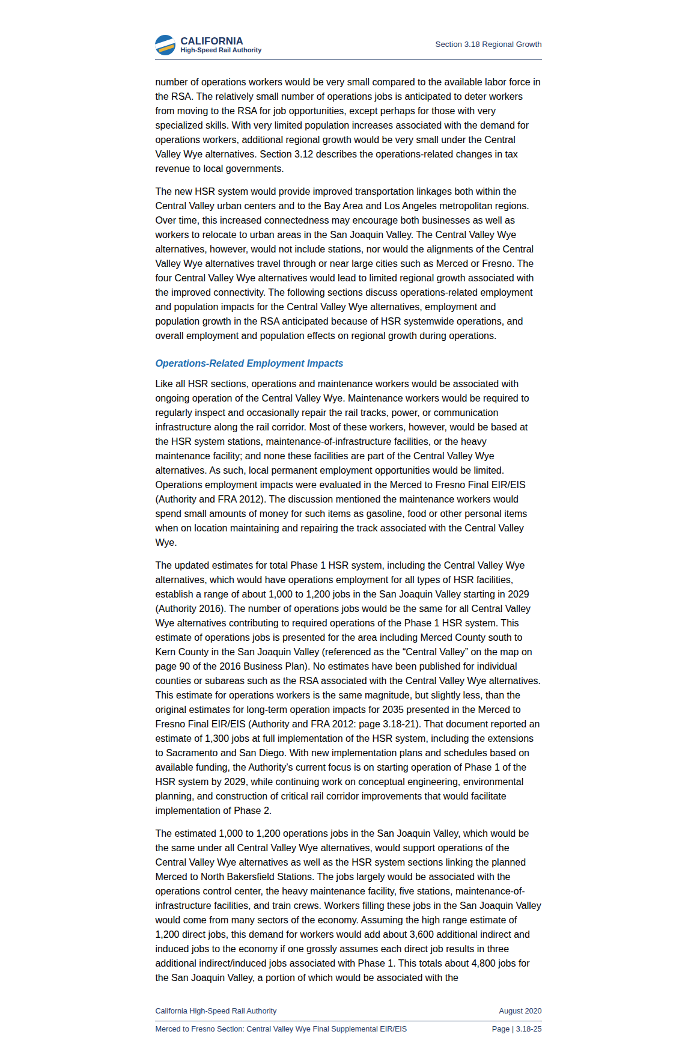CALIFORNIA
High-Speed Rail Authority
Section 3.18 Regional Growth
number of operations workers would be very small compared to the available labor force in the RSA. The relatively small number of operations jobs is anticipated to deter workers from moving to the RSA for job opportunities, except perhaps for those with very specialized skills. With very limited population increases associated with the demand for operations workers, additional regional growth would be very small under the Central Valley Wye alternatives. Section 3.12 describes the operations-related changes in tax revenue to local governments.
The new HSR system would provide improved transportation linkages both within the Central Valley urban centers and to the Bay Area and Los Angeles metropolitan regions. Over time, this increased connectedness may encourage both businesses as well as workers to relocate to urban areas in the San Joaquin Valley. The Central Valley Wye alternatives, however, would not include stations, nor would the alignments of the Central Valley Wye alternatives travel through or near large cities such as Merced or Fresno. The four Central Valley Wye alternatives would lead to limited regional growth associated with the improved connectivity. The following sections discuss operations-related employment and population impacts for the Central Valley Wye alternatives, employment and population growth in the RSA anticipated because of HSR systemwide operations, and overall employment and population effects on regional growth during operations.
Operations-Related Employment Impacts
Like all HSR sections, operations and maintenance workers would be associated with ongoing operation of the Central Valley Wye. Maintenance workers would be required to regularly inspect and occasionally repair the rail tracks, power, or communication infrastructure along the rail corridor. Most of these workers, however, would be based at the HSR system stations, maintenance-of-infrastructure facilities, or the heavy maintenance facility; and none these facilities are part of the Central Valley Wye alternatives. As such, local permanent employment opportunities would be limited. Operations employment impacts were evaluated in the Merced to Fresno Final EIR/EIS (Authority and FRA 2012). The discussion mentioned the maintenance workers would spend small amounts of money for such items as gasoline, food or other personal items when on location maintaining and repairing the track associated with the Central Valley Wye.
The updated estimates for total Phase 1 HSR system, including the Central Valley Wye alternatives, which would have operations employment for all types of HSR facilities, establish a range of about 1,000 to 1,200 jobs in the San Joaquin Valley starting in 2029 (Authority 2016). The number of operations jobs would be the same for all Central Valley Wye alternatives contributing to required operations of the Phase 1 HSR system. This estimate of operations jobs is presented for the area including Merced County south to Kern County in the San Joaquin Valley (referenced as the “Central Valley” on the map on page 90 of the 2016 Business Plan). No estimates have been published for individual counties or subareas such as the RSA associated with the Central Valley Wye alternatives. This estimate for operations workers is the same magnitude, but slightly less, than the original estimates for long-term operation impacts for 2035 presented in the Merced to Fresno Final EIR/EIS (Authority and FRA 2012: page 3.18-21). That document reported an estimate of 1,300 jobs at full implementation of the HSR system, including the extensions to Sacramento and San Diego. With new implementation plans and schedules based on available funding, the Authority’s current focus is on starting operation of Phase 1 of the HSR system by 2029, while continuing work on conceptual engineering, environmental planning, and construction of critical rail corridor improvements that would facilitate implementation of Phase 2.
The estimated 1,000 to 1,200 operations jobs in the San Joaquin Valley, which would be the same under all Central Valley Wye alternatives, would support operations of the Central Valley Wye alternatives as well as the HSR system sections linking the planned Merced to North Bakersfield Stations. The jobs largely would be associated with the operations control center, the heavy maintenance facility, five stations, maintenance-of-infrastructure facilities, and train crews. Workers filling these jobs in the San Joaquin Valley would come from many sectors of the economy. Assuming the high range estimate of 1,200 direct jobs, this demand for workers would add about 3,600 additional indirect and induced jobs to the economy if one grossly assumes each direct job results in three additional indirect/induced jobs associated with Phase 1. This totals about 4,800 jobs for the San Joaquin Valley, a portion of which would be associated with the
California High-Speed Rail Authority August 2020
Merced to Fresno Section: Central Valley Wye Final Supplemental EIR/EIS Page | 3.18-25